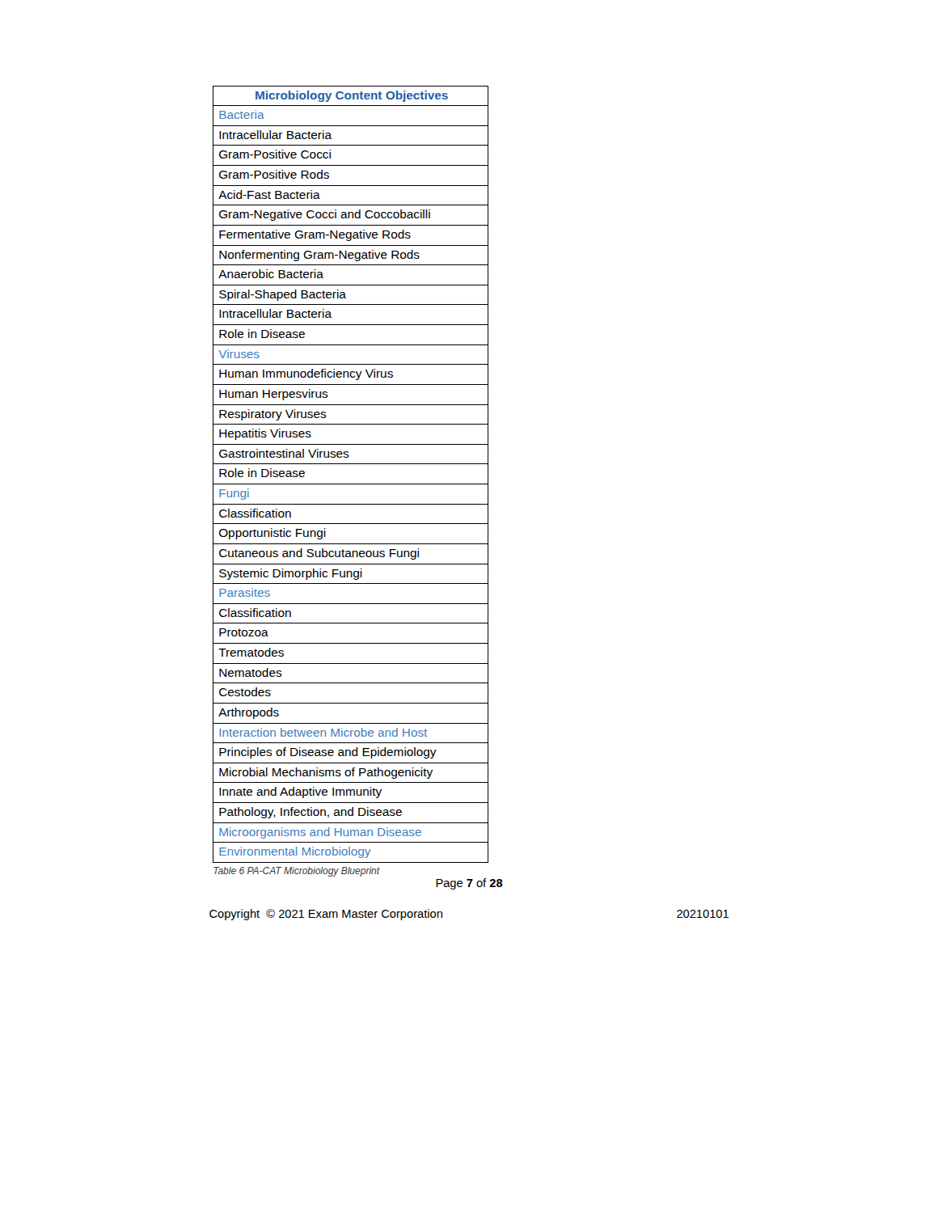| Microbiology Content Objectives |
| Bacteria |
| Intracellular Bacteria |
| Gram-Positive Cocci |
| Gram-Positive Rods |
| Acid-Fast Bacteria |
| Gram-Negative Cocci and Coccobacilli |
| Fermentative Gram-Negative Rods |
| Nonfermenting Gram-Negative Rods |
| Anaerobic Bacteria |
| Spiral-Shaped Bacteria |
| Intracellular Bacteria |
| Role in Disease |
| Viruses |
| Human Immunodeficiency Virus |
| Human Herpesvirus |
| Respiratory Viruses |
| Hepatitis Viruses |
| Gastrointestinal Viruses |
| Role in Disease |
| Fungi |
| Classification |
| Opportunistic Fungi |
| Cutaneous and Subcutaneous Fungi |
| Systemic Dimorphic Fungi |
| Parasites |
| Classification |
| Protozoa |
| Trematodes |
| Nematodes |
| Cestodes |
| Arthropods |
| Interaction between Microbe and Host |
| Principles of Disease and Epidemiology |
| Microbial Mechanisms of Pathogenicity |
| Innate and Adaptive Immunity |
| Pathology, Infection, and Disease |
| Microorganisms and Human Disease |
| Environmental Microbiology |
Table 6 PA-CAT Microbiology Blueprint
Page 7 of 28
Copyright © 2021 Exam Master Corporation
20210101